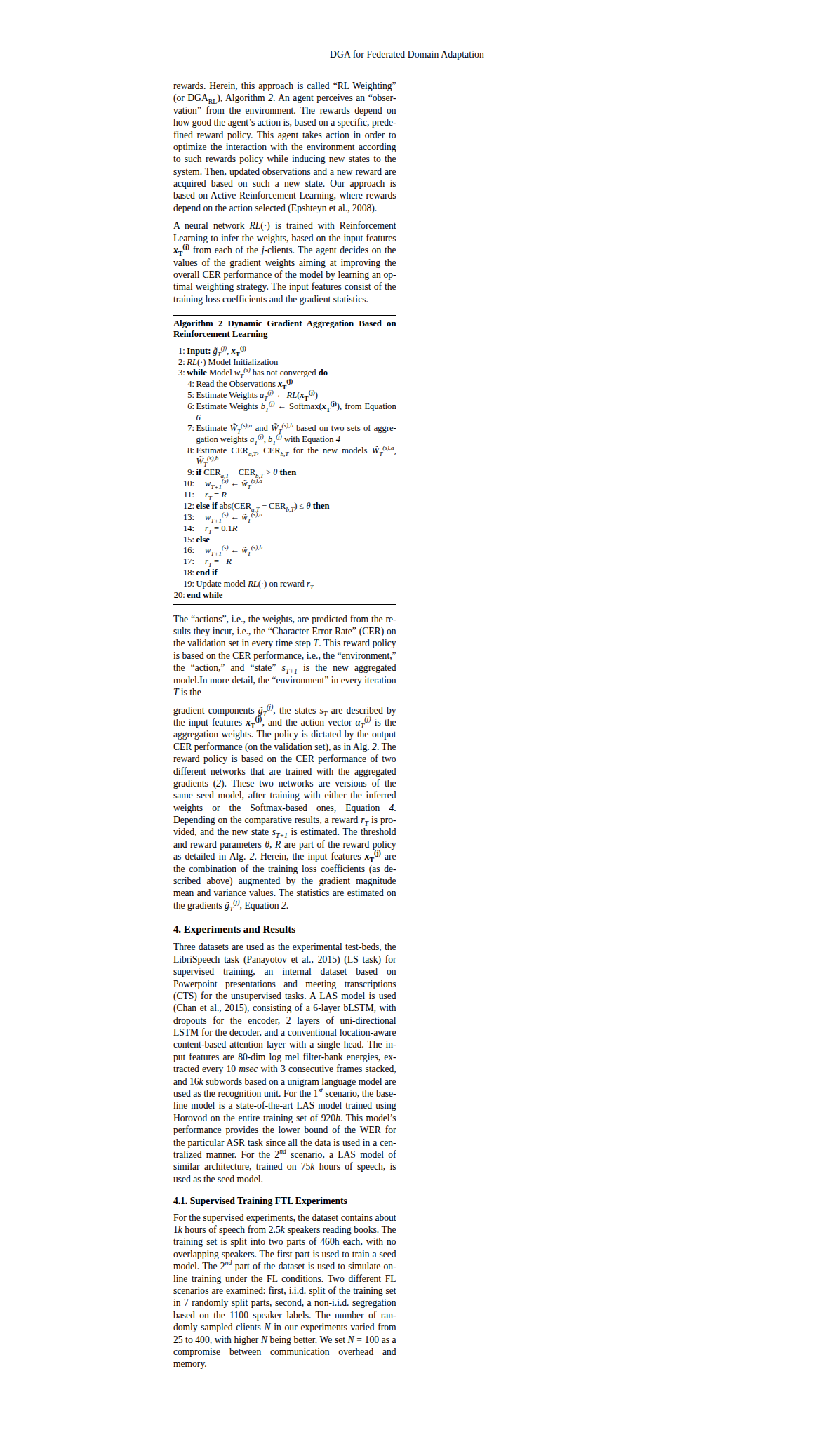DGA for Federated Domain Adaptation
rewards. Herein, this approach is called “RL Weighting” (or DGARL), Algorithm 2. An agent perceives an “observation” from the environment. The rewards depend on how good the agent’s action is, based on a specific, predefined reward policy. This agent takes action in order to optimize the interaction with the environment according to such rewards policy while inducing new states to the system. Then, updated observations and a new reward are acquired based on such a new state. Our approach is based on Active Reinforcement Learning, where rewards depend on the action selected (Epshteyn et al., 2008).
A neural network RL(·) is trained with Reinforcement Learning to infer the weights, based on the input features xT(j) from each of the j-clients. The agent decides on the values of the gradient weights aiming at improving the overall CER performance of the model by learning an optimal weighting strategy. The input features consist of the training loss coefficients and the gradient statistics.
Algorithm 2 Dynamic Gradient Aggregation Based on Reinforcement Learning
Input: g̃T(j), xT(j)
RL(·) Model Initialization
while Model wT(s) has not converged do
Read the Observations xT(j)
Estimate Weights aT(j) ← RL(xT(j))
Estimate Weights bT(j) ← Softmax(xT(j)), from Equation 6
Estimate W̃T(s),a and W̃T(s),b based on two sets of aggregation weights aT(j), bT(j) with Equation 4
Estimate CERa,T, CERb,T for the new models W̃T(s),a, W̃T(s),b
if CERa,T − CERb,T > θ then
wT+1(s) ← w̃T(s),a
rT = R
else if abs(CERa,T − CERb,T) ≤ θ then
wT+1(s) ← w̃T(s),a
rT = 0.1R
else
wT+1(s) ← w̃T(s),b
rT = −R
end if
Update model RL(·) on reward rT
end while
The “actions”, i.e., the weights, are predicted from the results they incur, i.e., the “Character Error Rate” (CER) on the validation set in every time step T. This reward policy is based on the CER performance, i.e., the “environment,” the “action,” and “state” sT+1 is the new aggregated model.In more detail, the “environment” in every iteration T is the
gradient components g̃T(j), the states sT are described by the input features xT(j), and the action vector αT(j) is the aggregation weights. The policy is dictated by the output CER performance (on the validation set), as in Alg. 2. The reward policy is based on the CER performance of two different networks that are trained with the aggregated gradients (2). These two networks are versions of the same seed model, after training with either the inferred weights or the Softmax-based ones, Equation 4. Depending on the comparative results, a reward rT is provided, and the new state sT+1 is estimated. The threshold and reward parameters θ, R are part of the reward policy as detailed in Alg. 2. Herein, the input features xT(j) are the combination of the training loss coefficients (as described above) augmented by the gradient magnitude mean and variance values. The statistics are estimated on the gradients g̃T(j), Equation 2.
4. Experiments and Results
Three datasets are used as the experimental test-beds, the LibriSpeech task (Panayotov et al., 2015) (LS task) for supervised training, an internal dataset based on Powerpoint presentations and meeting transcriptions (CTS) for the unsupervised tasks. A LAS model is used (Chan et al., 2015), consisting of a 6-layer bLSTM, with dropouts for the encoder, 2 layers of uni-directional LSTM for the decoder, and a conventional location-aware content-based attention layer with a single head. The input features are 80-dim log mel filter-bank energies, extracted every 10 msec with 3 consecutive frames stacked, and 16k subwords based on a unigram language model are used as the recognition unit. For the 1st scenario, the baseline model is a state-of-the-art LAS model trained using Horovod on the entire training set of 920h. This model’s performance provides the lower bound of the WER for the particular ASR task since all the data is used in a centralized manner. For the 2nd scenario, a LAS model of similar architecture, trained on 75k hours of speech, is used as the seed model.
4.1. Supervised Training FTL Experiments
For the supervised experiments, the dataset contains about 1k hours of speech from 2.5k speakers reading books. The training set is split into two parts of 460h each, with no overlapping speakers. The first part is used to train a seed model. The 2nd part of the dataset is used to simulate online training under the FL conditions. Two different FL scenarios are examined: first, i.i.d. split of the training set in 7 randomly split parts, second, a non-i.i.d. segregation based on the 1100 speaker labels. The number of randomly sampled clients N in our experiments varied from 25 to 400, with higher N being better. We set N = 100 as a compromise between communication overhead and memory.